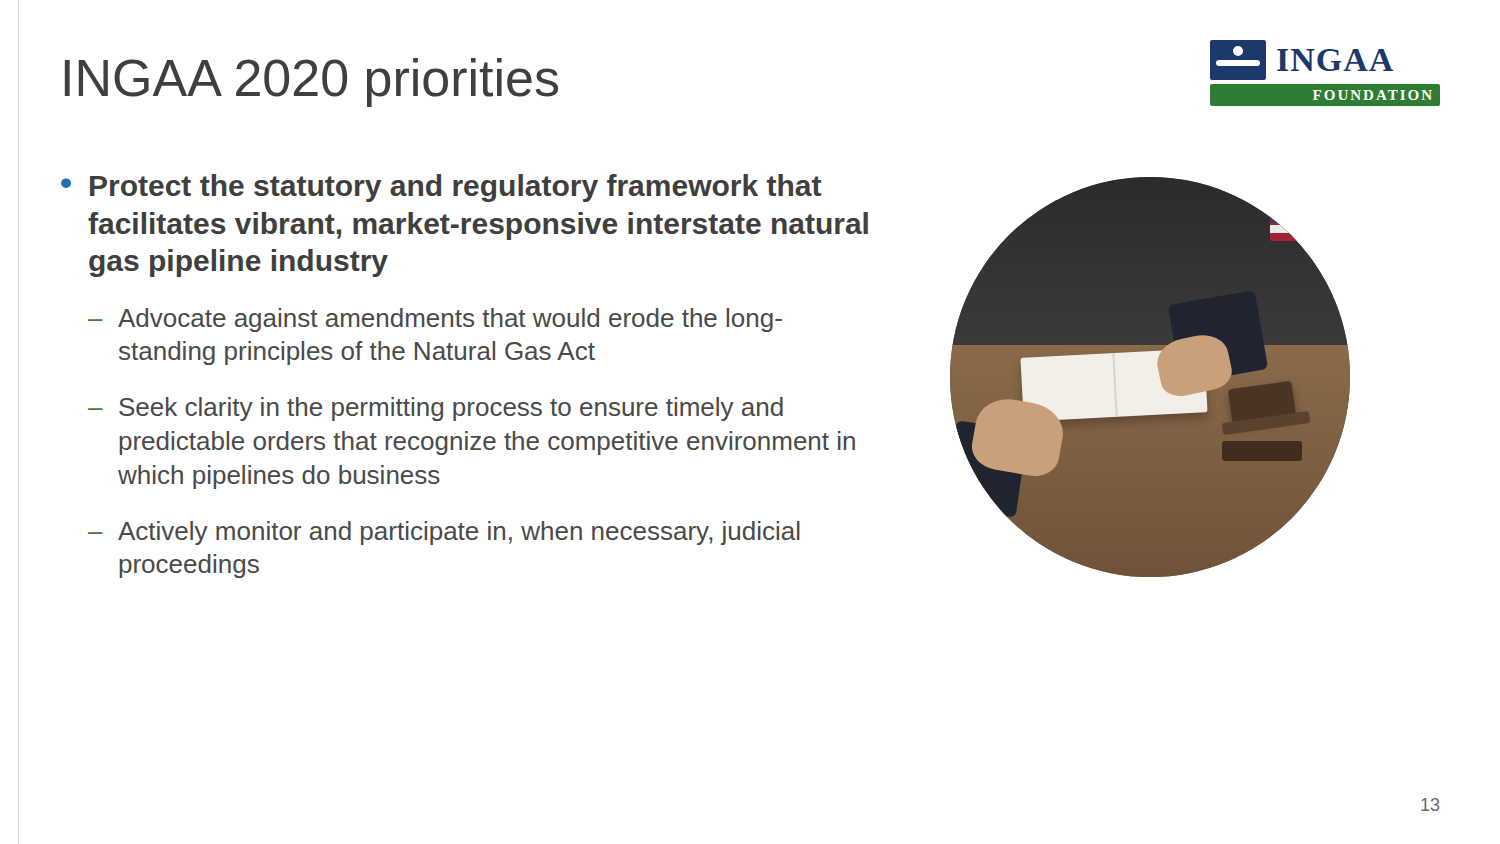INGAA 2020 priorities
INGAA
FOUNDATION
Protect the statutory and regulatory framework that facilitates vibrant, market-responsive interstate natural gas pipeline industry
Advocate against amendments that would erode the long-standing principles of the Natural Gas Act
Seek clarity in the permitting process to ensure timely and predictable orders that recognize the competitive environment in which pipelines do business
Actively monitor and participate in, when necessary, judicial proceedings
13